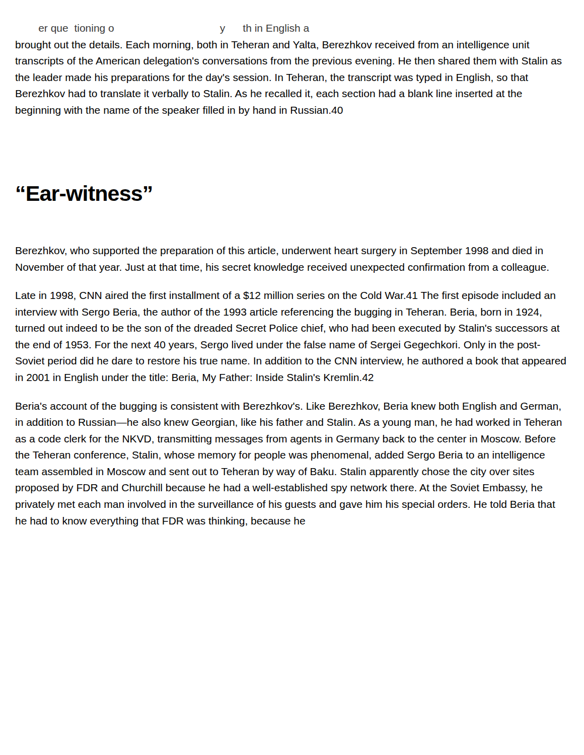er que tioning o y th in English a brought out the details. Each morning, both in Teheran and Yalta, Berezhkov received from an intelligence unit transcripts of the American delegation's conversations from the previous evening. He then shared them with Stalin as the leader made his preparations for the day's session. In Teheran, the transcript was typed in English, so that Berezhkov had to translate it verbally to Stalin. As he recalled it, each section had a blank line inserted at the beginning with the name of the speaker filled in by hand in Russian.40
“Ear-witness”
Berezhkov, who supported the preparation of this article, underwent heart surgery in September 1998 and died in November of that year. Just at that time, his secret knowledge received unexpected confirmation from a colleague.
Late in 1998, CNN aired the first installment of a $12 million series on the Cold War.41 The first episode included an interview with Sergo Beria, the author of the 1993 article referencing the bugging in Teheran. Beria, born in 1924, turned out indeed to be the son of the dreaded Secret Police chief, who had been executed by Stalin's successors at the end of 1953. For the next 40 years, Sergo lived under the false name of Sergei Gegechkori. Only in the post-Soviet period did he dare to restore his true name. In addition to the CNN interview, he authored a book that appeared in 2001 in English under the title: Beria, My Father: Inside Stalin's Kremlin.42
Beria's account of the bugging is consistent with Berezhkov's. Like Berezhkov, Beria knew both English and German, in addition to Russian—he also knew Georgian, like his father and Stalin. As a young man, he had worked in Teheran as a code clerk for the NKVD, transmitting messages from agents in Germany back to the center in Moscow. Before the Teheran conference, Stalin, whose memory for people was phenomenal, added Sergo Beria to an intelligence team assembled in Moscow and sent out to Teheran by way of Baku. Stalin apparently chose the city over sites proposed by FDR and Churchill because he had a well-established spy network there. At the Soviet Embassy, he privately met each man involved in the surveillance of his guests and gave him his special orders. He told Beria that he had to know everything that FDR was thinking, because he